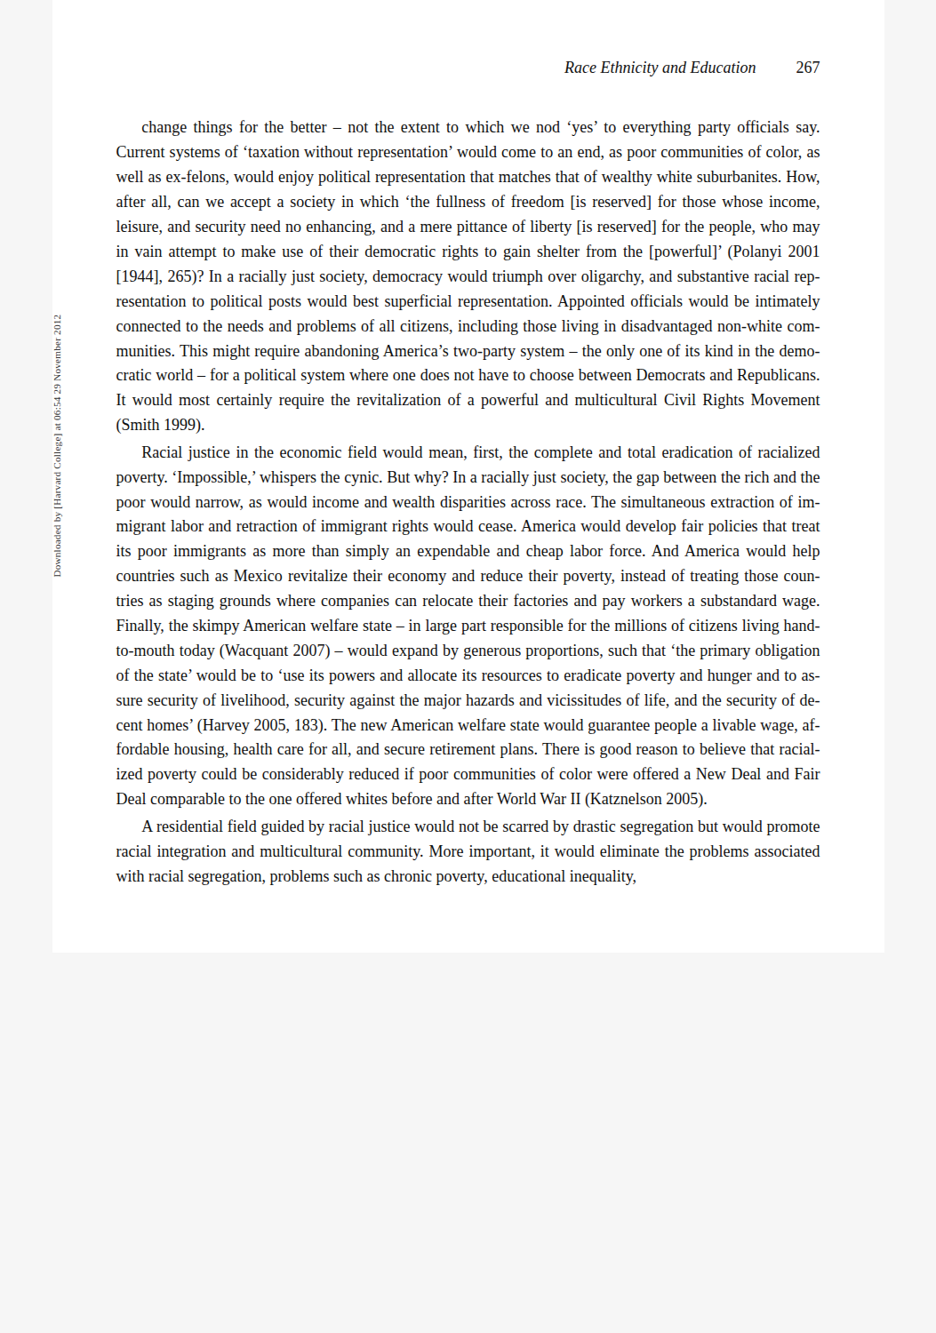Downloaded by [Harvard College] at 06:54 29 November 2012
Race Ethnicity and Education 267
change things for the better – not the extent to which we nod ‘yes’ to everything party officials say. Current systems of ‘taxation without representation’ would come to an end, as poor communities of color, as well as ex-felons, would enjoy political representation that matches that of wealthy white suburbanites. How, after all, can we accept a society in which ‘the fullness of freedom [is reserved] for those whose income, leisure, and security need no enhancing, and a mere pittance of liberty [is reserved] for the people, who may in vain attempt to make use of their democratic rights to gain shelter from the [powerful]’ (Polanyi 2001 [1944], 265)? In a racially just society, democracy would triumph over oligarchy, and substantive racial representation to political posts would best superficial representation. Appointed officials would be intimately connected to the needs and problems of all citizens, including those living in disadvantaged non-white communities. This might require abandoning America’s two-party system – the only one of its kind in the democratic world – for a political system where one does not have to choose between Democrats and Republicans. It would most certainly require the revitalization of a powerful and multicultural Civil Rights Movement (Smith 1999).
Racial justice in the economic field would mean, first, the complete and total eradication of racialized poverty. ‘Impossible,’ whispers the cynic. But why? In a racially just society, the gap between the rich and the poor would narrow, as would income and wealth disparities across race. The simultaneous extraction of immigrant labor and retraction of immigrant rights would cease. America would develop fair policies that treat its poor immigrants as more than simply an expendable and cheap labor force. And America would help countries such as Mexico revitalize their economy and reduce their poverty, instead of treating those countries as staging grounds where companies can relocate their factories and pay workers a substandard wage. Finally, the skimpy American welfare state – in large part responsible for the millions of citizens living hand-to-mouth today (Wacquant 2007) – would expand by generous proportions, such that ‘the primary obligation of the state’ would be to ‘use its powers and allocate its resources to eradicate poverty and hunger and to assure security of livelihood, security against the major hazards and vicissitudes of life, and the security of decent homes’ (Harvey 2005, 183). The new American welfare state would guarantee people a livable wage, affordable housing, health care for all, and secure retirement plans. There is good reason to believe that racialized poverty could be considerably reduced if poor communities of color were offered a New Deal and Fair Deal comparable to the one offered whites before and after World War II (Katznelson 2005).
A residential field guided by racial justice would not be scarred by drastic segregation but would promote racial integration and multicultural community. More important, it would eliminate the problems associated with racial segregation, problems such as chronic poverty, educational inequality,